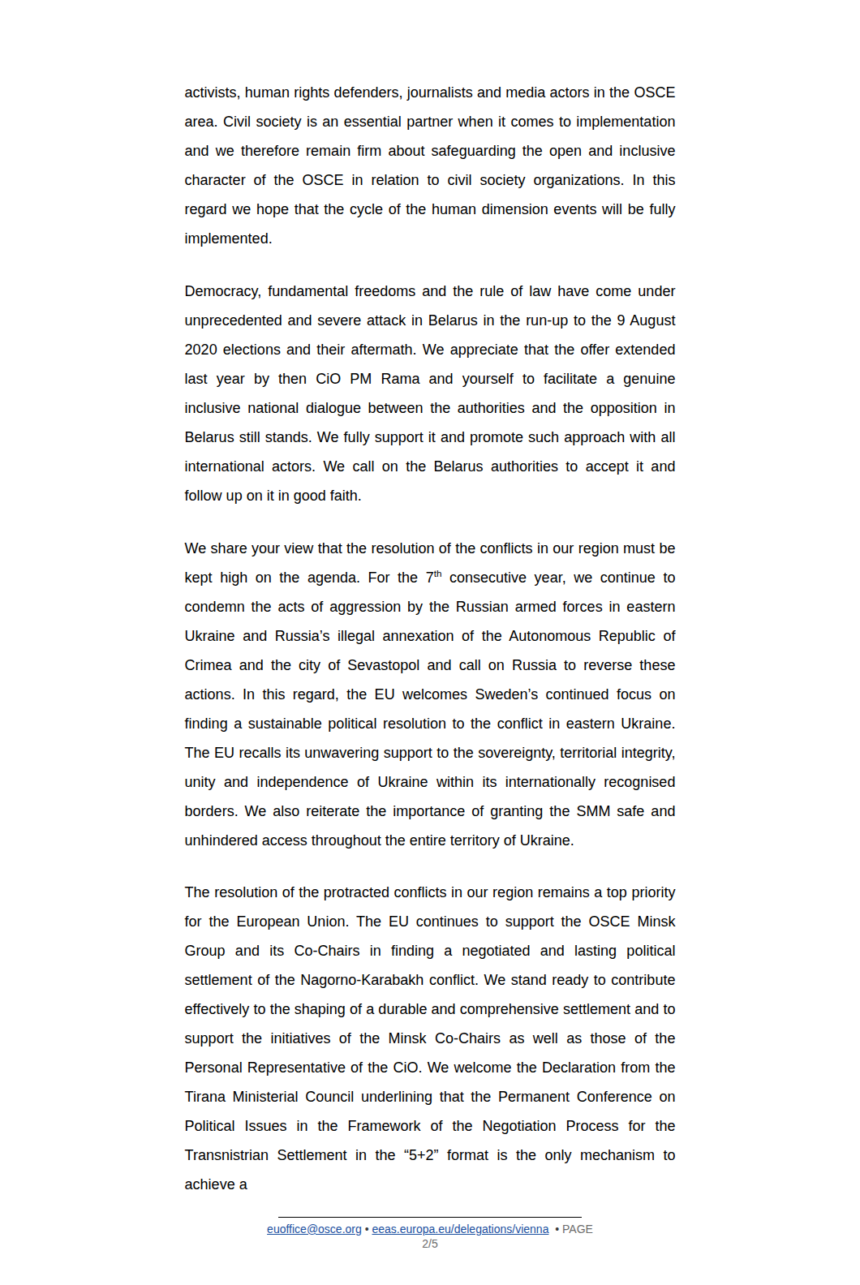activists, human rights defenders, journalists and media actors in the OSCE area. Civil society is an essential partner when it comes to implementation and we therefore remain firm about safeguarding the open and inclusive character of the OSCE in relation to civil society organizations. In this regard we hope that the cycle of the human dimension events will be fully implemented.
Democracy, fundamental freedoms and the rule of law have come under unprecedented and severe attack in Belarus in the run-up to the 9 August 2020 elections and their aftermath. We appreciate that the offer extended last year by then CiO PM Rama and yourself to facilitate a genuine inclusive national dialogue between the authorities and the opposition in Belarus still stands. We fully support it and promote such approach with all international actors. We call on the Belarus authorities to accept it and follow up on it in good faith.
We share your view that the resolution of the conflicts in our region must be kept high on the agenda. For the 7th consecutive year, we continue to condemn the acts of aggression by the Russian armed forces in eastern Ukraine and Russia’s illegal annexation of the Autonomous Republic of Crimea and the city of Sevastopol and call on Russia to reverse these actions. In this regard, the EU welcomes Sweden’s continued focus on finding a sustainable political resolution to the conflict in eastern Ukraine. The EU recalls its unwavering support to the sovereignty, territorial integrity, unity and independence of Ukraine within its internationally recognised borders. We also reiterate the importance of granting the SMM safe and unhindered access throughout the entire territory of Ukraine.
The resolution of the protracted conflicts in our region remains a top priority for the European Union. The EU continues to support the OSCE Minsk Group and its Co-Chairs in finding a negotiated and lasting political settlement of the Nagorno-Karabakh conflict. We stand ready to contribute effectively to the shaping of a durable and comprehensive settlement and to support the initiatives of the Minsk Co-Chairs as well as those of the Personal Representative of the CiO. We welcome the Declaration from the Tirana Ministerial Council underlining that the Permanent Conference on Political Issues in the Framework of the Negotiation Process for the Transnistrian Settlement in the “5+2” format is the only mechanism to achieve a
euoffice@osce.org • eeas.europa.eu/delegations/vienna • PAGE
2/5